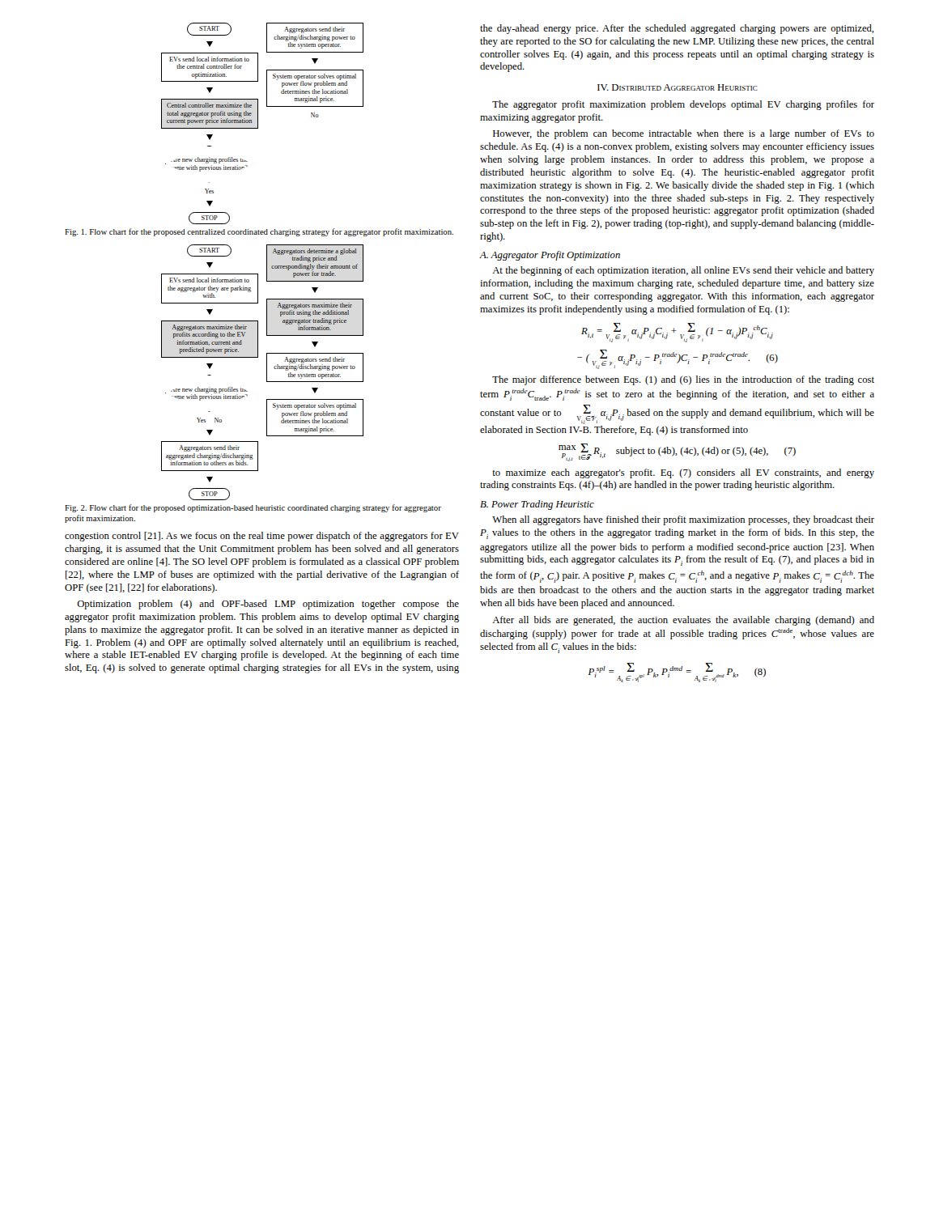START
EVs send local information to the central controller for optimization.
Central controller maximize the total aggregator profit using the current power price information
Are new charging profiles the same with previous iteration?
Yes
STOP
Aggregators send their charging/discharging power to the system operator.
System operator solves optimal power flow problem and determines the locational marginal price.
No
Fig. 1. Flow chart for the proposed centralized coordinated charging strategy for aggregator profit maximization.
START
EVs send local information to the aggregator they are parking with.
Aggregators maximize their profits according to the EV information, current and predicted power price.
Are new charging profiles the same with previous iteration?
Yes No
Aggregators send their aggregated charging/discharging information to others as bids.
STOP
Aggregators determine a global trading price and correspondingly their amount of power for trade.
Aggregators maximize their profit using the additional aggregator trading price information.
Aggregators send their charging/discharging power to the system operator.
System operator solves optimal power flow problem and determines the locational marginal price.
Fig. 2. Flow chart for the proposed optimization-based heuristic coordinated charging strategy for aggregator profit maximization.
congestion control [21]. As we focus on the real time power dispatch of the aggregators for EV charging, it is assumed that the Unit Commitment problem has been solved and all generators considered are online [4]. The SO level OPF problem is formulated as a classical OPF problem [22], where the LMP of buses are optimized with the partial derivative of the Lagrangian of OPF (see [21], [22] for elaborations).
Optimization problem (4) and OPF-based LMP optimization together compose the aggregator profit maximization problem. This problem aims to develop optimal EV charging plans to maximize the aggregator profit. It can be solved in an iterative manner as depicted in Fig. 1. Problem (4) and OPF are optimally solved alternately until an equilibrium is reached, where a stable IET-enabled EV charging profile is developed. At the beginning of each time slot, Eq. (4) is solved to generate optimal charging strategies for all EVs in the system, using the day-ahead energy price. After the scheduled aggregated charging powers are optimized, they are reported to the SO for calculating the new LMP. Utilizing these new prices, the central controller solves Eq. (4) again, and this process repeats until an optimal charging strategy is developed.
IV. Distributed Aggregator Heuristic
The aggregator profit maximization problem develops optimal EV charging profiles for maximizing aggregator profit.
However, the problem can become intractable when there is a large number of EVs to schedule. As Eq. (4) is a non-convex problem, existing solvers may encounter efficiency issues when solving large problem instances. In order to address this problem, we propose a distributed heuristic algorithm to solve Eq. (4). The heuristic-enabled aggregator profit maximization strategy is shown in Fig. 2. We basically divide the shaded step in Fig. 1 (which constitutes the non-convexity) into the three shaded sub-steps in Fig. 2. They respectively correspond to the three steps of the proposed heuristic: aggregator profit optimization (shaded sub-step on the left in Fig. 2), power trading (top-right), and supply-demand balancing (middle-right).
A. Aggregator Profit Optimization
At the beginning of each optimization iteration, all online EVs send their vehicle and battery information, including the maximum charging rate, scheduled departure time, and battery size and current SoC, to their corresponding aggregator. With this information, each aggregator maximizes its profit independently using a modified formulation of Eq. (1):
Ri,t = ΣVi,j ∈ 𝒱i αi,jPi,jCi,j + ΣVi,j ∈ 𝒱i (1 − αi,j)Pi,jchCi,j
− ( ΣVi,j ∈ 𝒱i αi,jPi,j − Pitrade)Ci − PitradeCtrade.
(6)
The major difference between Eqs. (1) and (6) lies in the introduction of the trading cost term PitradeCtrade. Pitrade is set to zero at the beginning of the iteration, and set to either a constant value or to ΣVi,j∈𝒱i αi,jPi,j based on the supply and demand equilibrium, which will be elaborated in Section IV-B. Therefore, Eq. (4) is transformed into
max Pi,j,t Σt∈𝒯 Ri,t subject to (4b), (4c), (4d) or (5), (4e),
(7)
to maximize each aggregator's profit. Eq. (7) considers all EV constraints, and energy trading constraints Eqs. (4f)–(4h) are handled in the power trading heuristic algorithm.
B. Power Trading Heuristic
When all aggregators have finished their profit maximization processes, they broadcast their Pi values to the others in the aggregator trading market in the form of bids. In this step, the aggregators utilize all the power bids to perform a modified second-price auction [23]. When submitting bids, each aggregator calculates its Pi from the result of Eq. (7), and places a bid in the form of (Pi, Ci) pair. A positive Pi makes Ci = Cich, and a negative Pi makes Ci = Cidch. The bids are then broadcast to the others and the auction starts in the aggregator trading market when all bids have been placed and announced.
After all bids are generated, the auction evaluates the available charging (demand) and discharging (supply) power for trade at all possible trading prices Ctrade, whose values are selected from all Ci values in the bids:
Pispl = ΣAk ∈ 𝒜ispl Pk, Pidmd = ΣAk ∈ 𝒜idmd Pk,
(8)